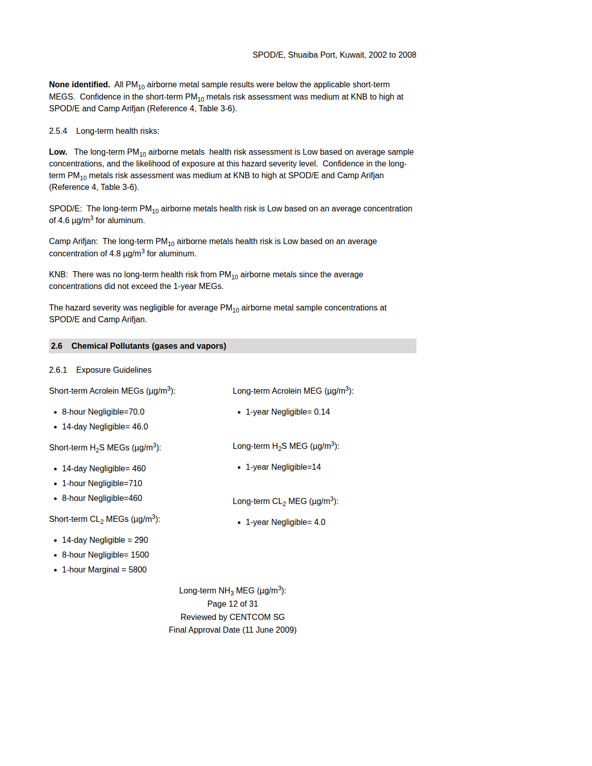SPOD/E, Shuaiba Port, Kuwait, 2002 to 2008
None identified. All PM10 airborne metal sample results were below the applicable short-term MEGS. Confidence in the short-term PM10 metals risk assessment was medium at KNB to high at SPOD/E and Camp Arifjan (Reference 4, Table 3-6).
2.5.4 Long-term health risks:
Low. The long-term PM10 airborne metals health risk assessment is Low based on average sample concentrations, and the likelihood of exposure at this hazard severity level. Confidence in the long-term PM10 metals risk assessment was medium at KNB to high at SPOD/E and Camp Arifjan (Reference 4, Table 3-6).
SPOD/E: The long-term PM10 airborne metals health risk is Low based on an average concentration of 4.6 µg/m3 for aluminum.
Camp Arifjan: The long-term PM10 airborne metals health risk is Low based on an average concentration of 4.8 µg/m3 for aluminum.
KNB: There was no long-term health risk from PM10 airborne metals since the average concentrations did not exceed the 1-year MEGs.
The hazard severity was negligible for average PM10 airborne metal sample concentrations at SPOD/E and Camp Arifjan.
2.6 Chemical Pollutants (gases and vapors)
2.6.1 Exposure Guidelines
| Short-term Acrolein MEGs (µg/m 3 ): 8-hour Negligible=70.0 14-day Negligible= 46.0 Short-term H 2 S MEGs (µg/m 3 ): 14-day Negligible= 460 1-hour Negligible=710 8-hour Negligible=460 Short-term CL 2 MEGs (µg/m 3 ): 14-day Negligible = 290 8-hour Negligible= 1500 1-hour Marginal = 5800 | Long-term Acrolein MEG (µg/m 3 ): 1-year Negligible= 0.14 Long-term H 2 S MEG (µg/m 3 ): 1-year Negligible=14 Long-term CL 2 MEG (µg/m 3 ): 1-year Negligible= 4.0 |
Long-term NH3 MEG (µg/m3):
Page 12 of 31
Reviewed by CENTCOM SG
Final Approval Date (11 June 2009)